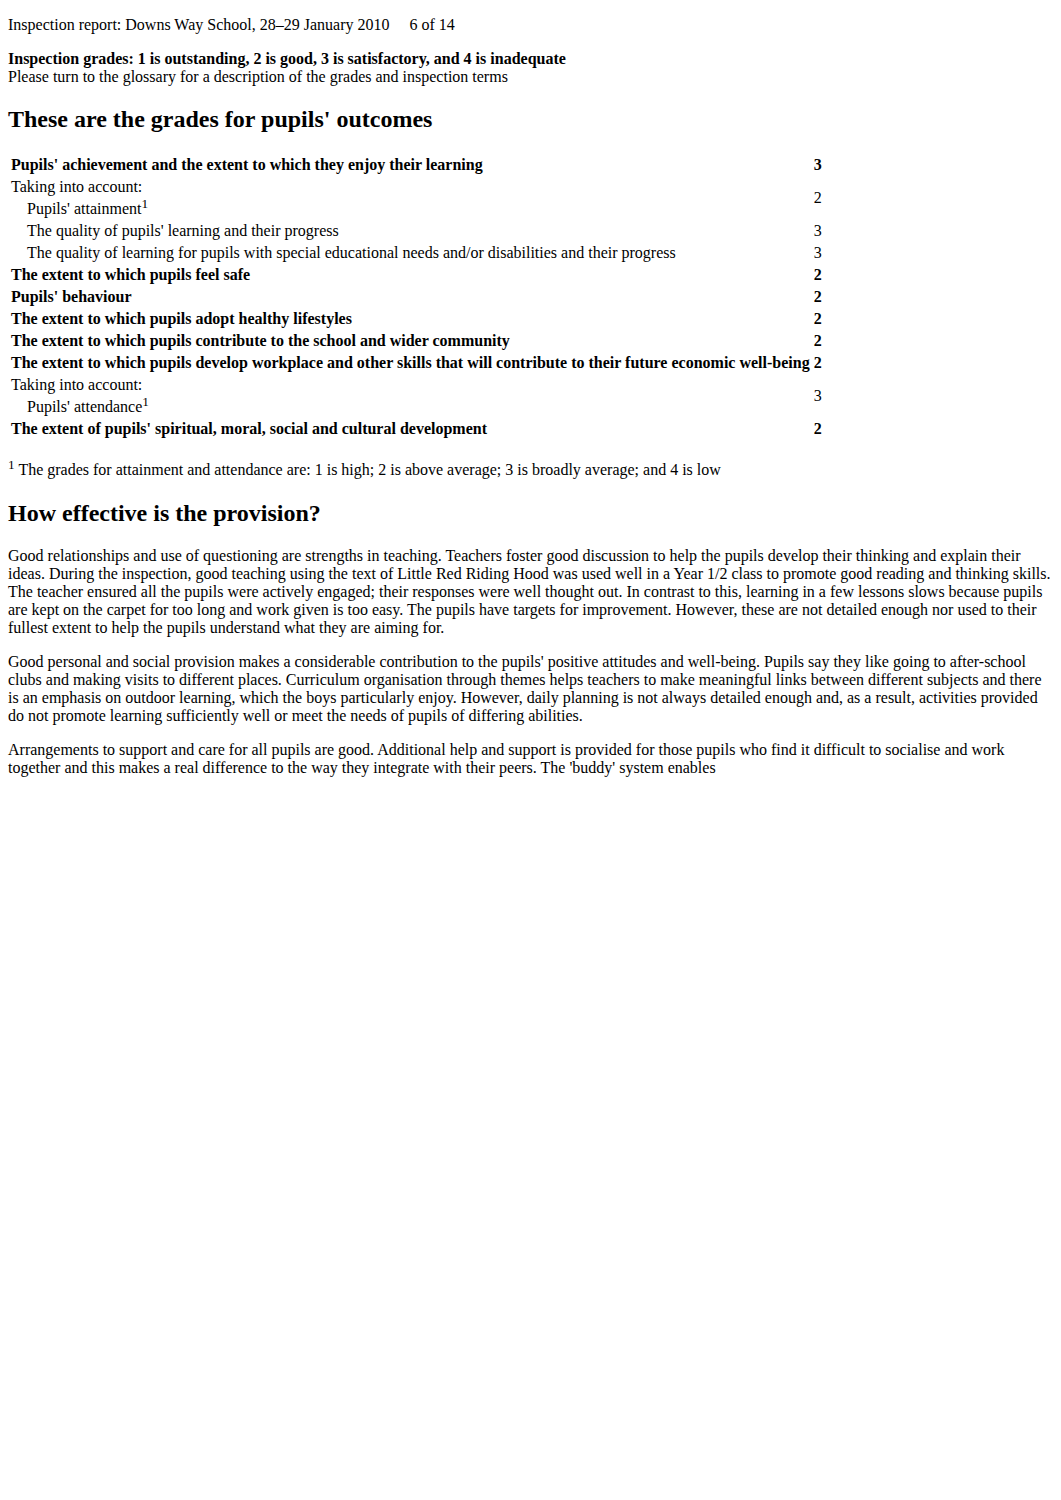Inspection report: Downs Way School, 28–29 January 2010 6 of 14
Inspection grades: 1 is outstanding, 2 is good, 3 is satisfactory, and 4 is inadequate
Please turn to the glossary for a description of the grades and inspection terms
These are the grades for pupils' outcomes
| Pupils' achievement and the extent to which they enjoy their learning | 3 |
| Taking into account: Pupils' attainment 1 | 2 |
| The quality of pupils' learning and their progress | 3 |
| The quality of learning for pupils with special educational needs and/or disabilities and their progress | 3 |
| The extent to which pupils feel safe | 2 |
| Pupils' behaviour | 2 |
| The extent to which pupils adopt healthy lifestyles | 2 |
| The extent to which pupils contribute to the school and wider community | 2 |
| The extent to which pupils develop workplace and other skills that will contribute to their future economic well-being | 2 |
| Taking into account: Pupils' attendance 1 | 3 |
| The extent of pupils' spiritual, moral, social and cultural development | 2 |
1 The grades for attainment and attendance are: 1 is high; 2 is above average; 3 is broadly average; and 4 is low
How effective is the provision?
Good relationships and use of questioning are strengths in teaching. Teachers foster good discussion to help the pupils develop their thinking and explain their ideas. During the inspection, good teaching using the text of Little Red Riding Hood was used well in a Year 1/2 class to promote good reading and thinking skills. The teacher ensured all the pupils were actively engaged; their responses were well thought out. In contrast to this, learning in a few lessons slows because pupils are kept on the carpet for too long and work given is too easy. The pupils have targets for improvement. However, these are not detailed enough nor used to their fullest extent to help the pupils understand what they are aiming for.
Good personal and social provision makes a considerable contribution to the pupils' positive attitudes and well-being. Pupils say they like going to after-school clubs and making visits to different places. Curriculum organisation through themes helps teachers to make meaningful links between different subjects and there is an emphasis on outdoor learning, which the boys particularly enjoy. However, daily planning is not always detailed enough and, as a result, activities provided do not promote learning sufficiently well or meet the needs of pupils of differing abilities.
Arrangements to support and care for all pupils are good. Additional help and support is provided for those pupils who find it difficult to socialise and work together and this makes a real difference to the way they integrate with their peers. The 'buddy' system enables